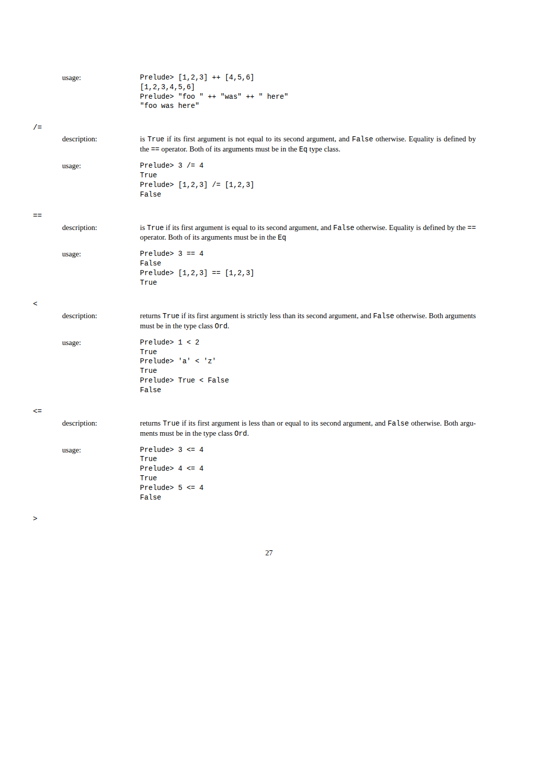usage:
Prelude> [1,2,3] ++ [4,5,6]
[1,2,3,4,5,6]
Prelude> "foo " ++ "was" ++ " here"
"foo was here"
/=
description:
is True if its first argument is not equal to its second argument, and False otherwise. Equality is defined by the == operator. Both of its arguments must be in the Eq type class.
usage:
Prelude> 3 /= 4
True
Prelude> [1,2,3] /= [1,2,3]
False
==
description:
is True if its first argument is equal to its second argument, and False otherwise. Equality is defined by the == operator. Both of its arguments must be in the Eq
usage:
Prelude> 3 == 4
False
Prelude> [1,2,3] == [1,2,3]
True
<
description:
returns True if its first argument is strictly less than its second argument, and False otherwise. Both arguments must be in the type class Ord.
usage:
Prelude> 1 < 2
True
Prelude> 'a' < 'z'
True
Prelude> True < False
False
<=
description:
returns True if its first argument is less than or equal to its second argument, and False otherwise. Both arguments must be in the type class Ord.
usage:
Prelude> 3 <= 4
True
Prelude> 4 <= 4
True
Prelude> 5 <= 4
False
>
27